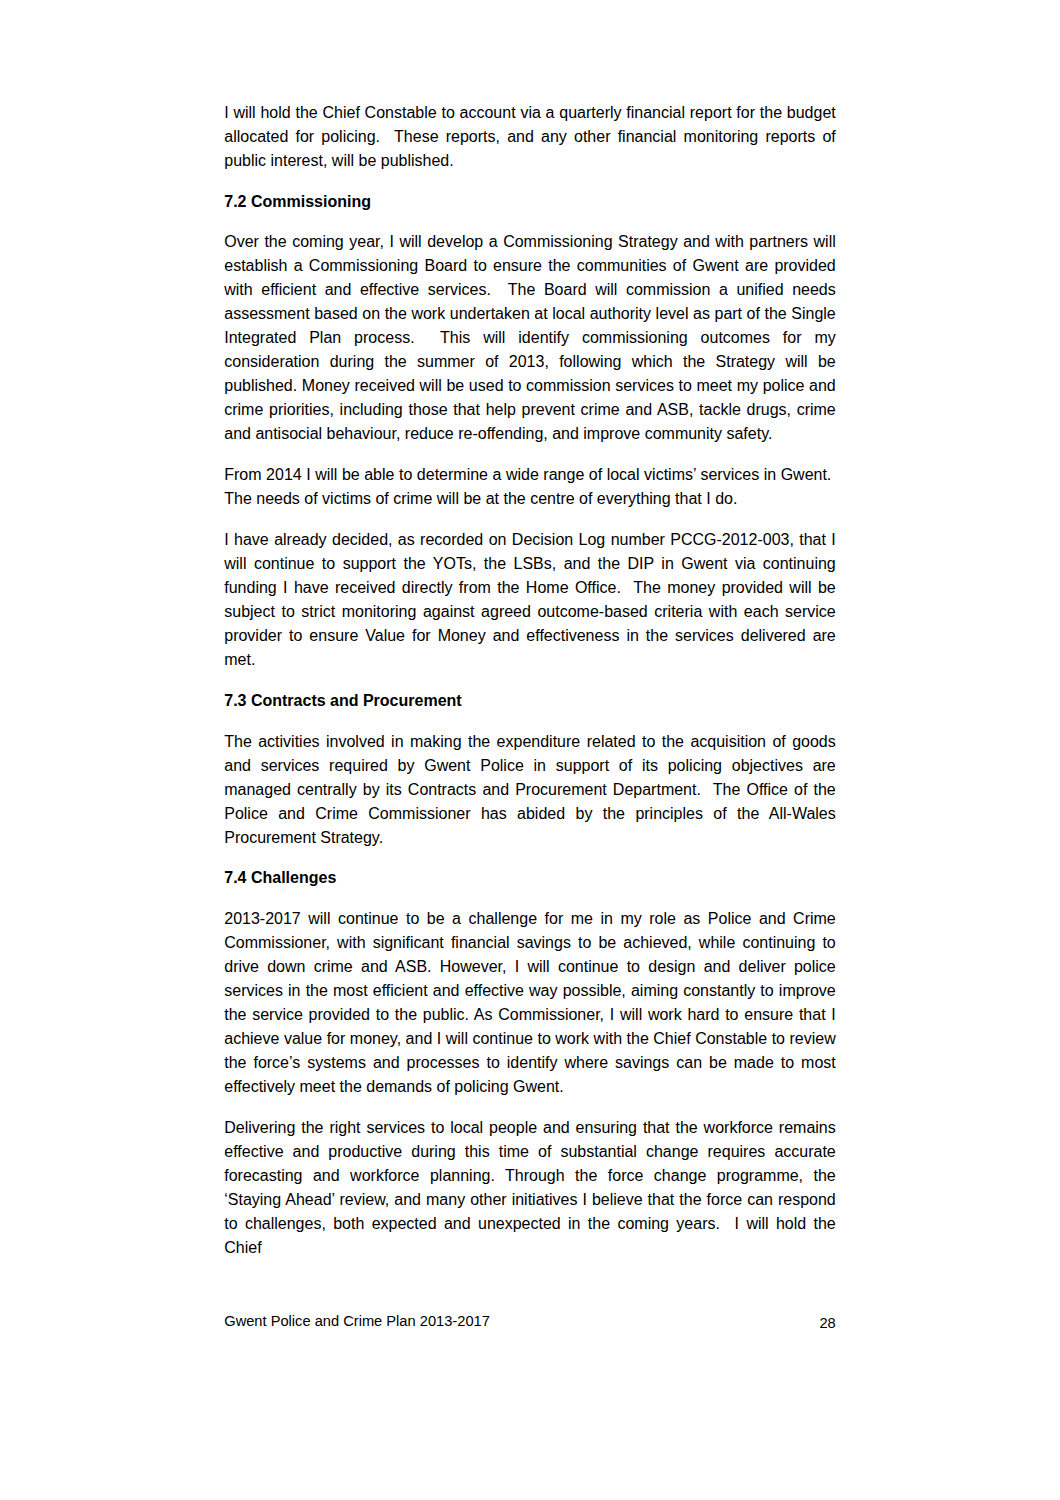I will hold the Chief Constable to account via a quarterly financial report for the budget allocated for policing. These reports, and any other financial monitoring reports of public interest, will be published.
7.2 Commissioning
Over the coming year, I will develop a Commissioning Strategy and with partners will establish a Commissioning Board to ensure the communities of Gwent are provided with efficient and effective services. The Board will commission a unified needs assessment based on the work undertaken at local authority level as part of the Single Integrated Plan process. This will identify commissioning outcomes for my consideration during the summer of 2013, following which the Strategy will be published. Money received will be used to commission services to meet my police and crime priorities, including those that help prevent crime and ASB, tackle drugs, crime and antisocial behaviour, reduce re-offending, and improve community safety.
From 2014 I will be able to determine a wide range of local victims’ services in Gwent. The needs of victims of crime will be at the centre of everything that I do.
I have already decided, as recorded on Decision Log number PCCG-2012-003, that I will continue to support the YOTs, the LSBs, and the DIP in Gwent via continuing funding I have received directly from the Home Office. The money provided will be subject to strict monitoring against agreed outcome-based criteria with each service provider to ensure Value for Money and effectiveness in the services delivered are met.
7.3 Contracts and Procurement
The activities involved in making the expenditure related to the acquisition of goods and services required by Gwent Police in support of its policing objectives are managed centrally by its Contracts and Procurement Department. The Office of the Police and Crime Commissioner has abided by the principles of the All-Wales Procurement Strategy.
7.4 Challenges
2013-2017 will continue to be a challenge for me in my role as Police and Crime Commissioner, with significant financial savings to be achieved, while continuing to drive down crime and ASB. However, I will continue to design and deliver police services in the most efficient and effective way possible, aiming constantly to improve the service provided to the public. As Commissioner, I will work hard to ensure that I achieve value for money, and I will continue to work with the Chief Constable to review the force’s systems and processes to identify where savings can be made to most effectively meet the demands of policing Gwent.
Delivering the right services to local people and ensuring that the workforce remains effective and productive during this time of substantial change requires accurate forecasting and workforce planning. Through the force change programme, the ‘Staying Ahead’ review, and many other initiatives I believe that the force can respond to challenges, both expected and unexpected in the coming years. I will hold the Chief
Gwent Police and Crime Plan 2013-2017
28